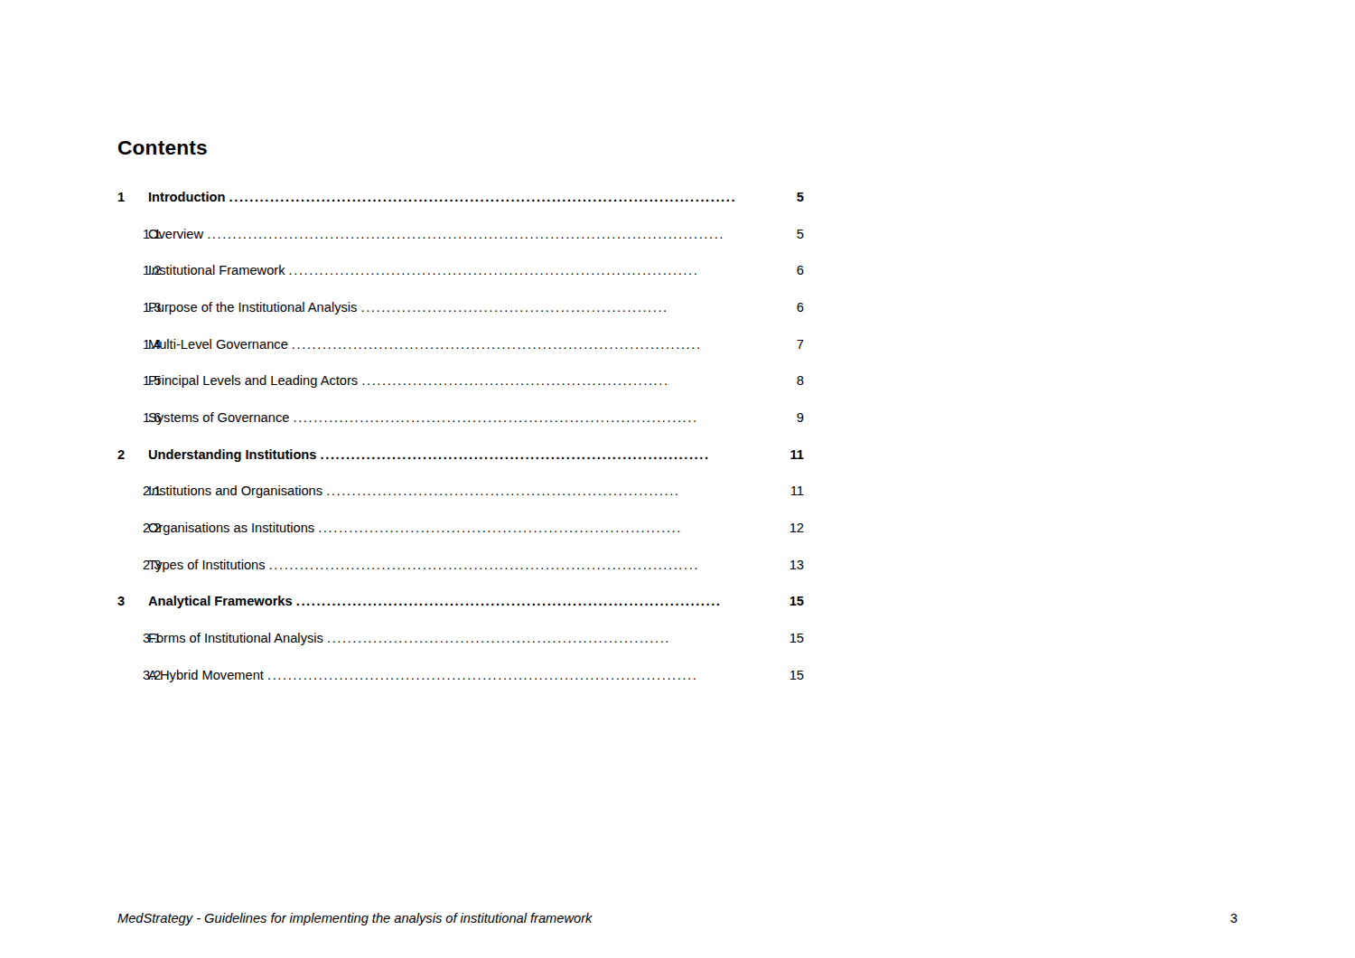Contents
| 1 | Introduction ................................................................................................... | 5 |
| 1.1 | Overview ..................................................................................................... | 5 |
| 1.2 | Institutional Framework ................................................................................ | 6 |
| 1.3 | Purpose of the Institutional Analysis ............................................................ | 6 |
| 1.4 | Multi-Level Governance ................................................................................ | 7 |
| 1.5 | Principal Levels and Leading Actors ............................................................ | 8 |
| 1.6 | Systems of Governance ............................................................................... | 9 |
| 2 | Understanding Institutions ............................................................................ | 11 |
| 2.1 | Institutions and Organisations ..................................................................... | 11 |
| 2.2 | Organisations as Institutions ....................................................................... | 12 |
| 2.3 | Types of Institutions .................................................................................... | 13 |
| 3 | Analytical Frameworks ................................................................................... | 15 |
| 3.1 | Forms of Institutional Analysis ................................................................... | 15 |
| 3.2 | A Hybrid Movement .................................................................................... | 15 |
MedStrategy - Guidelines for implementing the analysis of institutional framework 3